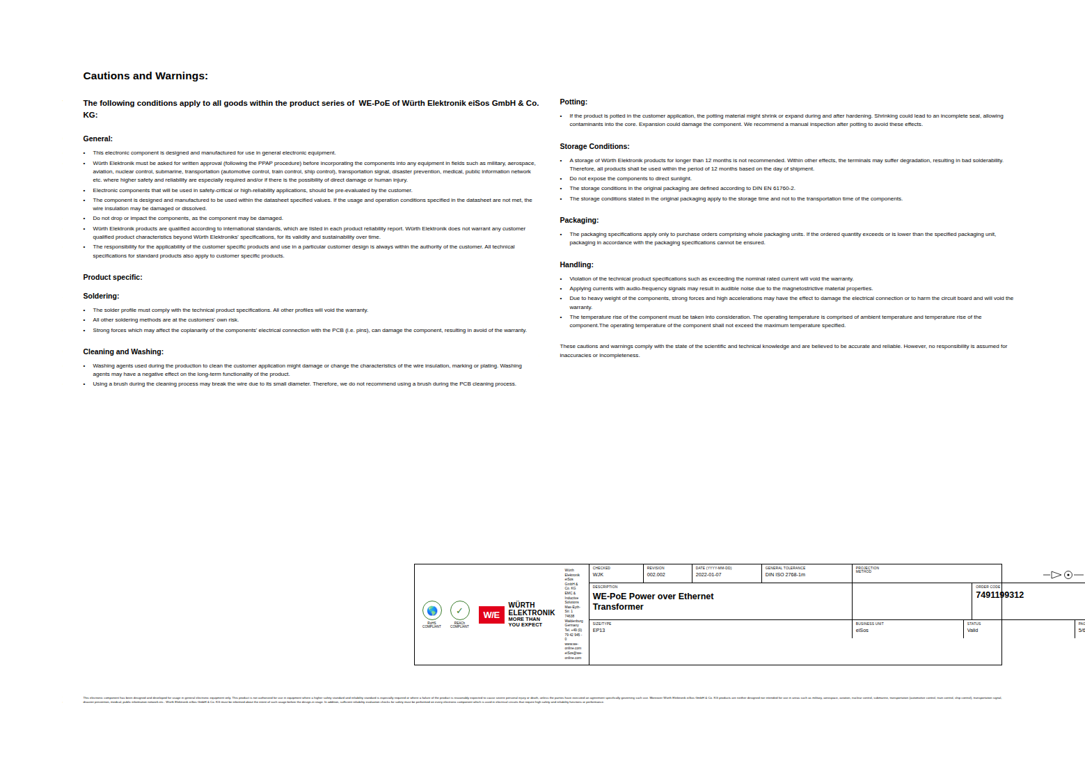Cautions and Warnings:
The following conditions apply to all goods within the product series of WE-PoE of Würth Elektronik eiSos GmbH & Co. KG:
General:
This electronic component is designed and manufactured for use in general electronic equipment.
Würth Elektronik must be asked for written approval (following the PPAP procedure) before incorporating the components into any equipment in fields such as military, aerospace, aviation, nuclear control, submarine, transportation (automotive control, train control, ship control), transportation signal, disaster prevention, medical, public information network etc. where higher safety and reliability are especially required and/or if there is the possibility of direct damage or human injury.
Electronic components that will be used in safety-critical or high-reliability applications, should be pre-evaluated by the customer.
The component is designed and manufactured to be used within the datasheet specified values. If the usage and operation conditions specified in the datasheet are not met, the wire insulation may be damaged or dissolved.
Do not drop or impact the components, as the component may be damaged.
Würth Elektronik products are qualified according to international standards, which are listed in each product reliability report. Würth Elektronik does not warrant any customer qualified product characteristics beyond Würth Elektroniks' specifications, for its validity and sustainability over time.
The responsibility for the applicability of the customer specific products and use in a particular customer design is always within the authority of the customer. All technical specifications for standard products also apply to customer specific products.
Product specific:
Soldering:
The solder profile must comply with the technical product specifications. All other profiles will void the warranty.
All other soldering methods are at the customers' own risk.
Strong forces which may affect the coplanarity of the components' electrical connection with the PCB (i.e. pins), can damage the component, resulting in avoid of the warranty.
Cleaning and Washing:
Washing agents used during the production to clean the customer application might damage or change the characteristics of the wire insulation, marking or plating. Washing agents may have a negative effect on the long-term functionality of the product.
Using a brush during the cleaning process may break the wire due to its small diameter. Therefore, we do not recommend using a brush during the PCB cleaning process.
Potting:
If the product is potted in the customer application, the potting material might shrink or expand during and after hardening. Shrinking could lead to an incomplete seal, allowing contaminants into the core. Expansion could damage the component. We recommend a manual inspection after potting to avoid these effects.
Storage Conditions:
A storage of Würth Elektronik products for longer than 12 months is not recommended. Within other effects, the terminals may suffer degradation, resulting in bad solderability. Therefore, all products shall be used within the period of 12 months based on the day of shipment.
Do not expose the components to direct sunlight.
The storage conditions in the original packaging are defined according to DIN EN 61760-2.
The storage conditions stated in the original packaging apply to the storage time and not to the transportation time of the components.
Packaging:
The packaging specifications apply only to purchase orders comprising whole packaging units. If the ordered quantity exceeds or is lower than the specified packaging unit, packaging in accordance with the packaging specifications cannot be ensured.
Handling:
Violation of the technical product specifications such as exceeding the nominal rated current will void the warranty.
Applying currents with audio-frequency signals may result in audible noise due to the magnetostrictive material properties.
Due to heavy weight of the components, strong forces and high accelerations may have the effect to damage the electrical connection or to harm the circuit board and will void the warranty.
The temperature rise of the component must be taken into consideration. The operating temperature is comprised of ambient temperature and temperature rise of the component.The operating temperature of the component shall not exceed the maximum temperature specified.
These cautions and warnings comply with the state of the scientific and technical knowledge and are believed to be accurate and reliable. However, no responsibility is assumed for inaccuracies or incompleteness.
🌎
RoHS
COMPLIANT
✓
REACh
COMPLIANT
W/E
WÜRTH
ELEKTRONIK
MORE THAN
YOU EXPECT
Würth Elektronik eiSos GmbH & Co. KG
EMC & Inductive Solutions
Max-Eyth-Str. 1
74638 Waldenburg
Germany
Tel. +49 (0) 79 42 945 - 0
www.we-online.com
eiSos@we-online.com
CHECKED
WJK
REVISION
002.002
DATE (YYYY-MM-DD)
2022-01-07
GENERAL TOLERANCE
DIN ISO 2768-1m
PROJECTION
METHOD
DESCRIPTION
WE-PoE Power over Ethernet
Transformer
ORDER CODE
7491199312
SIZE/TYPE
EP13
BUSINESS UNIT
eiSos
STATUS
Valid
PAGE
5/6
This electronic component has been designed and developed for usage in general electronic equipment only. This product is not authorized for use in equipment where a higher safety standard and reliability standard is especially required or where a failure of the product is reasonably expected to cause severe personal injury or death, unless the parties have executed an agreement specifically governing such use. Moreover Würth Elektronik eiSos GmbH & Co. KG products are neither designed nor intended for use in areas such as military, aerospace, aviation, nuclear control, submarine, transportation (automotive control, train control, ship control), transportation signal, disaster prevention, medical, public information network etc.. Würth Elektronik eiSos GmbH & Co. KG must be informed about the intent of such usage before the design-in stage. In addition, sufficient reliability evaluation checks for safety must be performed on every electronic component which is used in electrical circuits that require high safety and reliability functions or performance.